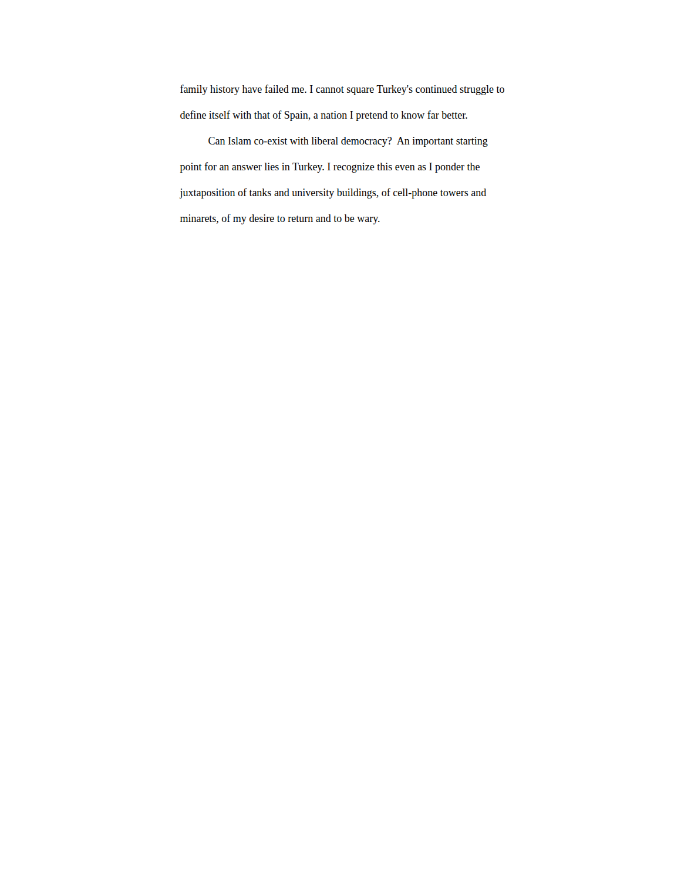family history have failed me. I cannot square Turkey's continued struggle to define itself with that of Spain, a nation I pretend to know far better.
Can Islam co-exist with liberal democracy? An important starting point for an answer lies in Turkey. I recognize this even as I ponder the juxtaposition of tanks and university buildings, of cell-phone towers and minarets, of my desire to return and to be wary.